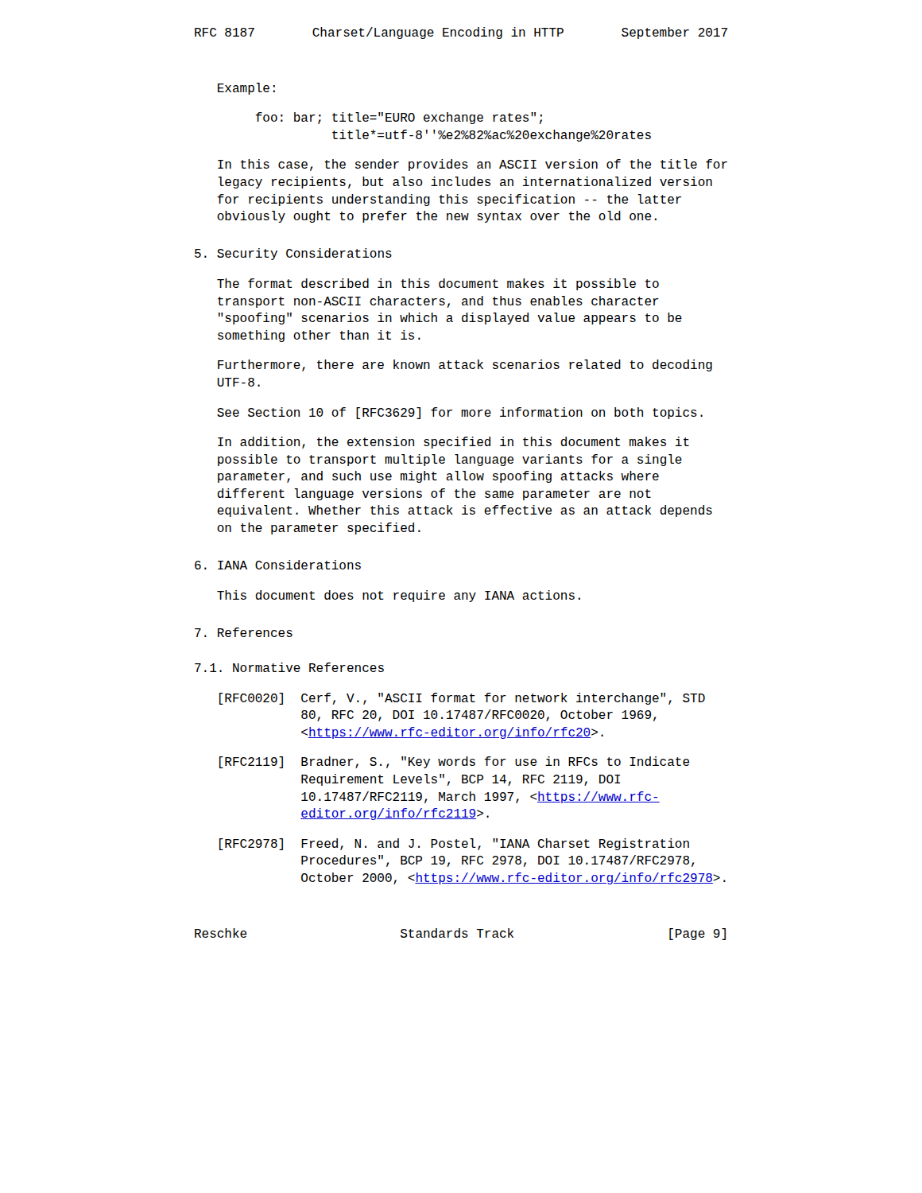RFC 8187 Charset/Language Encoding in HTTP September 2017
Example:
foo: bar; title="EURO exchange rates";
          title*=utf-8''%e2%82%ac%20exchange%20rates
In this case, the sender provides an ASCII version of the title for legacy recipients, but also includes an internationalized version for recipients understanding this specification -- the latter obviously ought to prefer the new syntax over the old one.
5. Security Considerations
The format described in this document makes it possible to transport non-ASCII characters, and thus enables character "spoofing" scenarios in which a displayed value appears to be something other than it is.
Furthermore, there are known attack scenarios related to decoding UTF-8.
See Section 10 of [RFC3629] for more information on both topics.
In addition, the extension specified in this document makes it possible to transport multiple language variants for a single parameter, and such use might allow spoofing attacks where different language versions of the same parameter are not equivalent. Whether this attack is effective as an attack depends on the parameter specified.
6. IANA Considerations
This document does not require any IANA actions.
7. References
7.1. Normative References
[RFC0020]
Cerf, V., "ASCII format for network interchange", STD 80, RFC 20, DOI 10.17487/RFC0020, October 1969, <https://www.rfc-editor.org/info/rfc20>.
[RFC2119]
Bradner, S., "Key words for use in RFCs to Indicate Requirement Levels", BCP 14, RFC 2119, DOI 10.17487/RFC2119, March 1997, <https://www.rfc-editor.org/info/rfc2119>.
[RFC2978]
Freed, N. and J. Postel, "IANA Charset Registration Procedures", BCP 19, RFC 2978, DOI 10.17487/RFC2978, October 2000, <https://www.rfc-editor.org/info/rfc2978>.
Reschke Standards Track [Page 9]